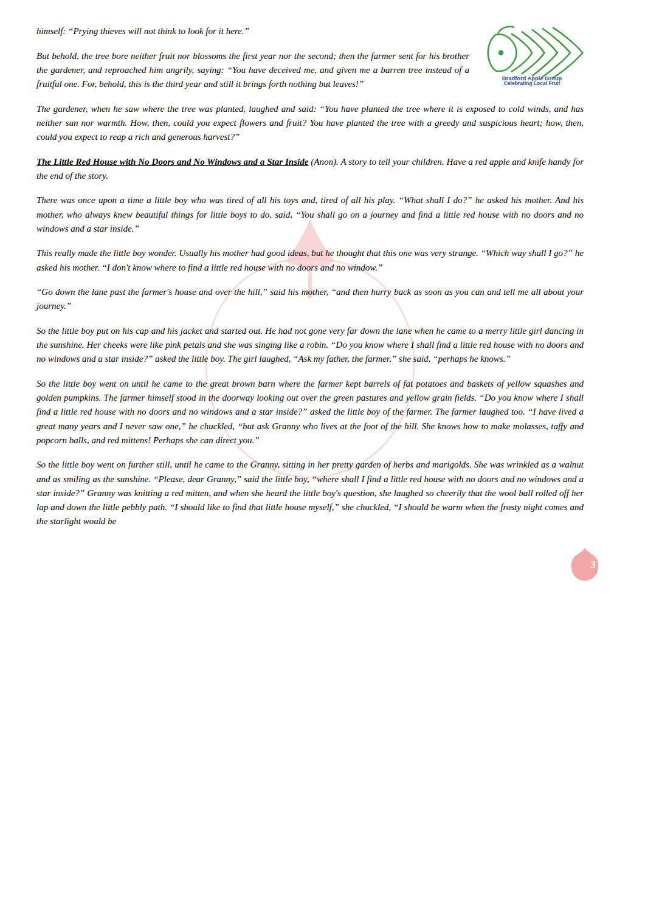Bradford Apple Group Celebrating Local Fruit
himself: “Prying thieves will not think to look for it here.”
But behold, the tree bore neither fruit nor blossoms the first year nor the second; then the farmer sent for his brother the gardener, and reproached him angrily, saying: “You have deceived me, and given me a barren tree instead of a fruitful one. For, behold, this is the third year and still it brings forth nothing but leaves!”
The gardener, when he saw where the tree was planted, laughed and said: “You have planted the tree where it is exposed to cold winds, and has neither sun nor warmth. How, then, could you expect flowers and fruit? You have planted the tree with a greedy and suspicious heart; how, then, could you expect to reap a rich and generous harvest?”
The Little Red House with No Doors and No Windows and a Star Inside (Anon). A story to tell your children. Have a red apple and knife handy for the end of the story.
There was once upon a time a little boy who was tired of all his toys and, tired of all his play. “What shall I do?” he asked his mother. And his mother, who always knew beautiful things for little boys to do, said, “You shall go on a journey and find a little red house with no doors and no windows and a star inside.”
This really made the little boy wonder. Usually his mother had good ideas, but he thought that this one was very strange. “Which way shall I go?” he asked his mother. “I don't know where to find a little red house with no doors and no window.”
“Go down the lane past the farmer's house and over the hill,” said his mother, “and then hurry back as soon as you can and tell me all about your journey.”
So the little boy put on his cap and his jacket and started out. He had not gone very far down the lane when he came to a merry little girl dancing in the sunshine. Her cheeks were like pink petals and she was singing like a robin. “Do you know where I shall find a little red house with no doors and no windows and a star inside?” asked the little boy. The girl laughed, “Ask my father, the farmer,” she said, “perhaps he knows.”
So the little boy went on until he came to the great brown barn where the farmer kept barrels of fat potatoes and baskets of yellow squashes and golden pumpkins. The farmer himself stood in the doorway looking out over the green pastures and yellow grain fields. “Do you know where I shall find a little red house with no doors and no windows and a star inside?” asked the little boy of the farmer. The farmer laughed too. “I have lived a great many years and I never saw one,” he chuckled, “but ask Granny who lives at the foot of the hill. She knows how to make molasses, taffy and popcorn balls, and red mittens! Perhaps she can direct you.”
So the little boy went on further still, until he came to the Granny, sitting in her pretty garden of herbs and marigolds. She was wrinkled as a walnut and as smiling as the sunshine. “Please, dear Granny,” said the little boy, “where shall I find a little red house with no doors and no windows and a star inside?” Granny was knitting a red mitten, and when she heard the little boy's question, she laughed so cheerily that the wool ball rolled off her lap and down the little pebbly path. “I should like to find that little house myself,” she chuckled, “I should be warm when the frosty night comes and the starlight would be
3